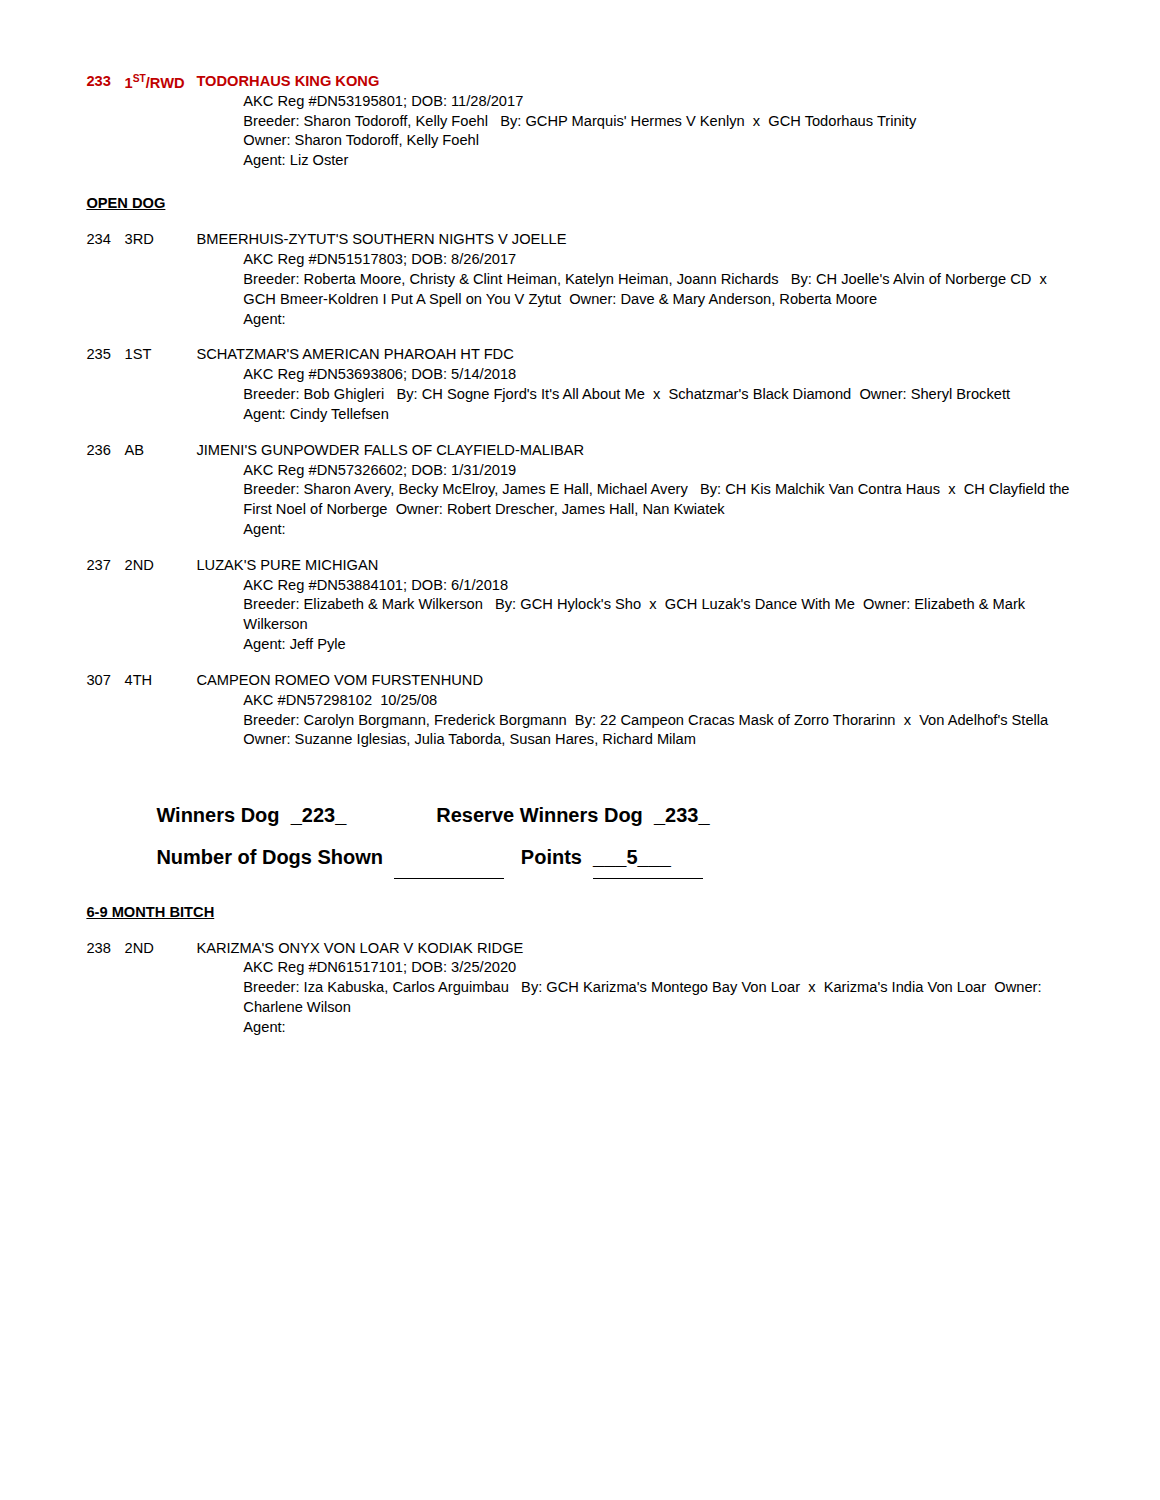233 1ST/RWD TODORHAUS KING KONG
AKC Reg #DN53195801; DOB: 11/28/2017
Breeder: Sharon Todoroff, Kelly Foehl By: GCHP Marquis' Hermes V Kenlyn x GCH Todorhaus Trinity
Owner: Sharon Todoroff, Kelly Foehl
Agent: Liz Oster
Open Dog
234 3RD BMEERHUIS-ZYTUT'S SOUTHERN NIGHTS V JOELLE
AKC Reg #DN51517803; DOB: 8/26/2017
Breeder: Roberta Moore, Christy & Clint Heiman, Katelyn Heiman, Joann Richards By: CH Joelle's Alvin of Norberge CD x GCH Bmeer-Koldren I Put A Spell on You V Zytut Owner: Dave & Mary Anderson, Roberta Moore
Agent:
235 1ST SCHATZMAR'S AMERICAN PHAROAH HT FDC
AKC Reg #DN53693806; DOB: 5/14/2018
Breeder: Bob Ghigleri By: CH Sogne Fjord's It's All About Me x Schatzmar's Black Diamond Owner: Sheryl Brockett
Agent: Cindy Tellefsen
236 AB JIMENI'S GUNPOWDER FALLS OF CLAYFIELD-MALIBAR
AKC Reg #DN57326602; DOB: 1/31/2019
Breeder: Sharon Avery, Becky McElroy, James E Hall, Michael Avery By: CH Kis Malchik Van Contra Haus x CH Clayfield the First Noel of Norberge Owner: Robert Drescher, James Hall, Nan Kwiatek
Agent:
237 2ND LUZAK'S PURE MICHIGAN
AKC Reg #DN53884101; DOB: 6/1/2018
Breeder: Elizabeth & Mark Wilkerson By: GCH Hylock's Sho x GCH Luzak's Dance With Me Owner: Elizabeth & Mark Wilkerson
Agent: Jeff Pyle
307 4TH CAMPEON ROMEO VOM FURSTENHUND
AKC #DN57298102 10/25/08
Breeder: Carolyn Borgmann, Frederick Borgmann By: 22 Campeon Cracas Mask of Zorro Thorarinn x Von Adelhof's Stella Owner: Suzanne Iglesias, Julia Taborda, Susan Hares, Richard Milam
Winners Dog _223_ Reserve Winners Dog _233_
Number of Dogs Shown Points ___5___
6-9 Month Bitch
238 2ND KARIZMA'S ONYX VON LOAR V KODIAK RIDGE
AKC Reg #DN61517101; DOB: 3/25/2020
Breeder: Iza Kabuska, Carlos Arguimbau By: GCH Karizma's Montego Bay Von Loar x Karizma's India Von Loar Owner: Charlene Wilson
Agent: